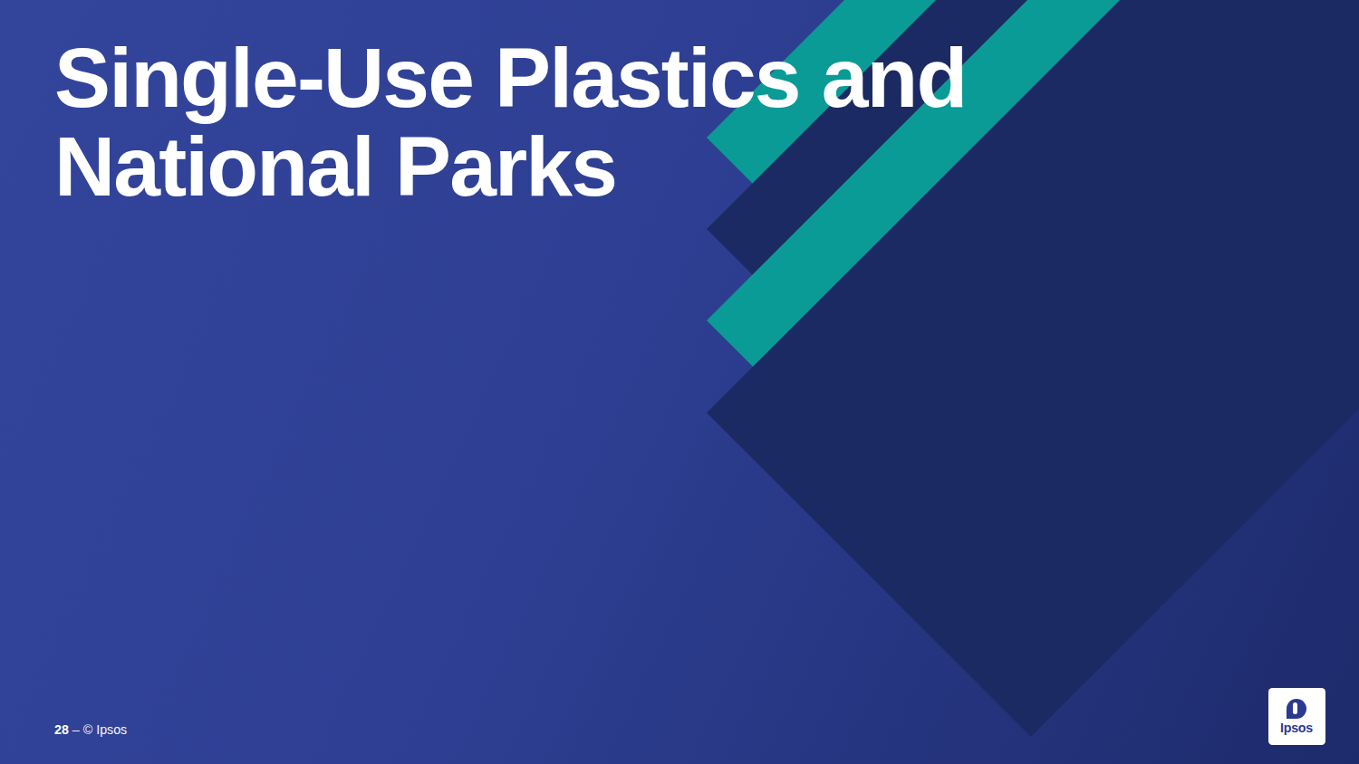Single-Use Plastics and National Parks
28 – © Ipsos
Ipsos